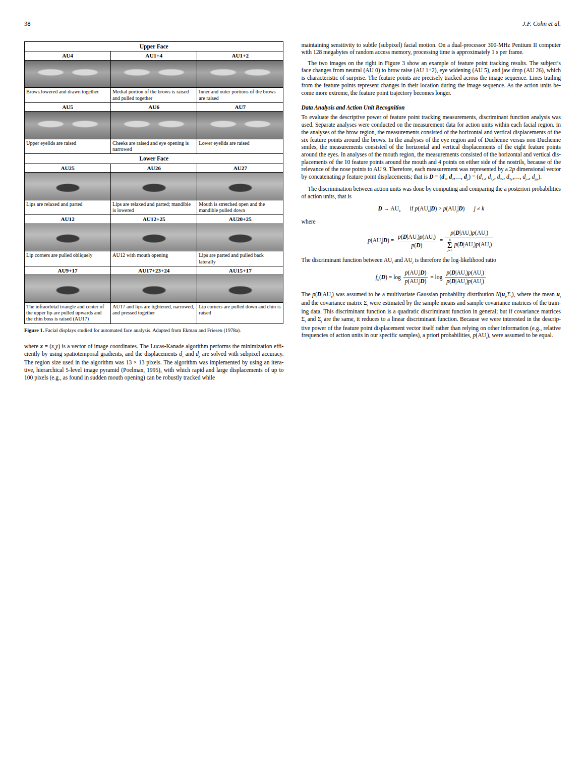38 J.F. Cohn et al.
| Upper Face |
| --- |
| AU4 | AU1+4 | AU1+2 |
| Brows lowered and drawn together | Medial portion of the brows is raised and pulled together | Inner and outer portions of the brows are raised |
| AU5 | AU6 | AU7 |
| Upper eyelids are raised | Cheeks are raised and eye opening is narrowed | Lower eyelids are raised |
| Lower Face |
| AU25 | AU26 | AU27 |
| Lips are relaxed and parted | Lips are relaxed and parted; mandible is lowered | Mouth is stretched open and the mandible pulled down |
| AU12 | AU12+25 | AU20+25 |
| Lip corners are pulled obliquely | AU12 with mouth opening | Lips are parted and pulled back laterally |
| AU9+17 | AU17+23+24 | AU15+17 |
| The infraorbital triangle and center of the upper lip are pulled upwards and the chin boss is raised (AU17) | AU17 and lips are tightened, narrowed, and pressed together | Lip corners are pulled down and chin is raised |
Figure 1. Facial displays studied for automated face analysis. Adapted from Ekman and Friesen (1978a).
where x = (x,y) is a vector of image coordinates. The Lucas-Kanade algorithm performs the minimization efficiently by using spatiotemporal gradients, and the displacements dx and dy are solved with subpixel accuracy. The region size used in the algorithm was 13 × 13 pixels. The algorithm was implemented by using an iterative, hierarchical 5-level image pyramid (Poelman, 1995), with which rapid and large displacements of up to 100 pixels (e.g., as found in sudden mouth opening) can be robustly tracked while
maintaining sensitivity to subtle (subpixel) facial motion. On a dual-processor 300-MHz Pentium II computer with 128 megabytes of random access memory, processing time is approximately 1 s per frame.
The two images on the right in Figure 3 show an example of feature point tracking results. The subject’s face changes from neutral (AU 0) to brow raise (AU 1+2), eye widening (AU 5), and jaw drop (AU 26), which is characteristic of surprise. The feature points are precisely tracked across the image sequence. Lines trailing from the feature points represent changes in their location during the image sequence. As the action units become more extreme, the feature point trajectory becomes longer.
Data Analysis and Action Unit Recognition
To evaluate the descriptive power of feature point tracking measurements, discriminant function analysis was used. Separate analyses were conducted on the measurement data for action units within each facial region. In the analyses of the brow region, the measurements consisted of the horizontal and vertical displacements of the six feature points around the brows. In the analyses of the eye region and of Duchenne versus non-Duchenne smiles, the measurements consisted of the horizontal and vertical displacements of the eight feature points around the eyes. In analyses of the mouth region, the measurements consisted of the horizontal and vertical displacements of the 10 feature points around the mouth and 4 points on either side of the nostrils, because of the relevance of the nose points to AU 9. Therefore, each measurement was represented by a 2p dimensional vector by concatenating p feature point displacements; that is D = (d1, d2,…, dp) = (d1x, d1y, d2x, d2y,…, dpx, dpy).
The discrimination between action units was done by computing and comparing the a posteriori probabilities of action units, that is
D → AUk if p(AUk|D) > p(AUj|D) j ≠ k
where
p(AUi|D) = p(D|AUi)p(AUi) p(D) = p(D|AUi)p(AUi) k Σ j=1 p(D|AUj)p(AUj)
The discriminant function between AUi and AUj is therefore the log-likelihood ratio
fij(D) = log p(AUi|D) p(AUj|D) = log p(D|AUi)p(AUi) p(D|AUj)p(AUj)
The p(D|AUi) was assumed to be a multivariate Gaussian probability distribution N(ui,Σi), where the mean ui and the covariance matrix Σi were estimated by the sample means and sample covariance matrices of the training data. This discriminant function is a quadratic discriminant function in general; but if covariance matrices Σi and Σj are the same, it reduces to a linear discriminant function. Because we were interested in the descriptive power of the feature point displacement vector itself rather than relying on other information (e.g., relative frequencies of action units in our specific samples), a priori probabilities, p(AUi), were assumed to be equal.